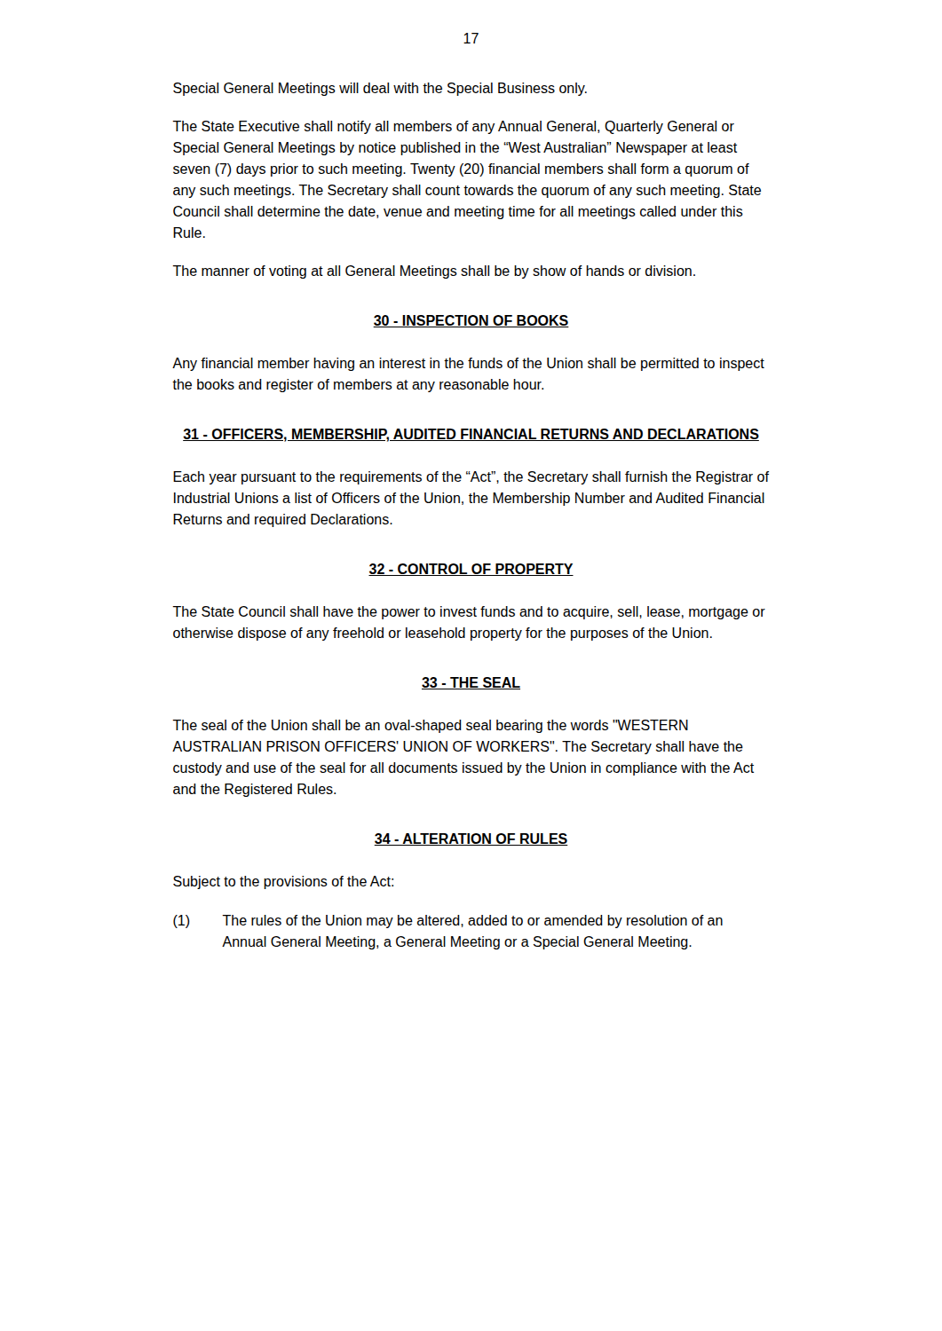17
Special General Meetings will deal with the Special Business only.
The State Executive shall notify all members of any Annual General, Quarterly General or Special General Meetings by notice published in the “West Australian” Newspaper at least seven (7) days prior to such meeting. Twenty (20) financial members shall form a quorum of any such meetings. The Secretary shall count towards the quorum of any such meeting. State Council shall determine the date, venue and meeting time for all meetings called under this Rule.
The manner of voting at all General Meetings shall be by show of hands or division.
30 - Inspection of Books
Any financial member having an interest in the funds of the Union shall be permitted to inspect the books and register of members at any reasonable hour.
31 - Officers, Membership, Audited Financial Returns and Declarations
Each year pursuant to the requirements of the “Act”, the Secretary shall furnish the Registrar of Industrial Unions a list of Officers of the Union, the Membership Number and Audited Financial Returns and required Declarations.
32 - Control of Property
The State Council shall have the power to invest funds and to acquire, sell, lease, mortgage or otherwise dispose of any freehold or leasehold property for the purposes of the Union.
33 - The Seal
The seal of the Union shall be an oval-shaped seal bearing the words "WESTERN AUSTRALIAN PRISON OFFICERS' UNION OF WORKERS". The Secretary shall have the custody and use of the seal for all documents issued by the Union in compliance with the Act and the Registered Rules.
34 - Alteration of Rules
Subject to the provisions of the Act:
(1) The rules of the Union may be altered, added to or amended by resolution of an Annual General Meeting, a General Meeting or a Special General Meeting.